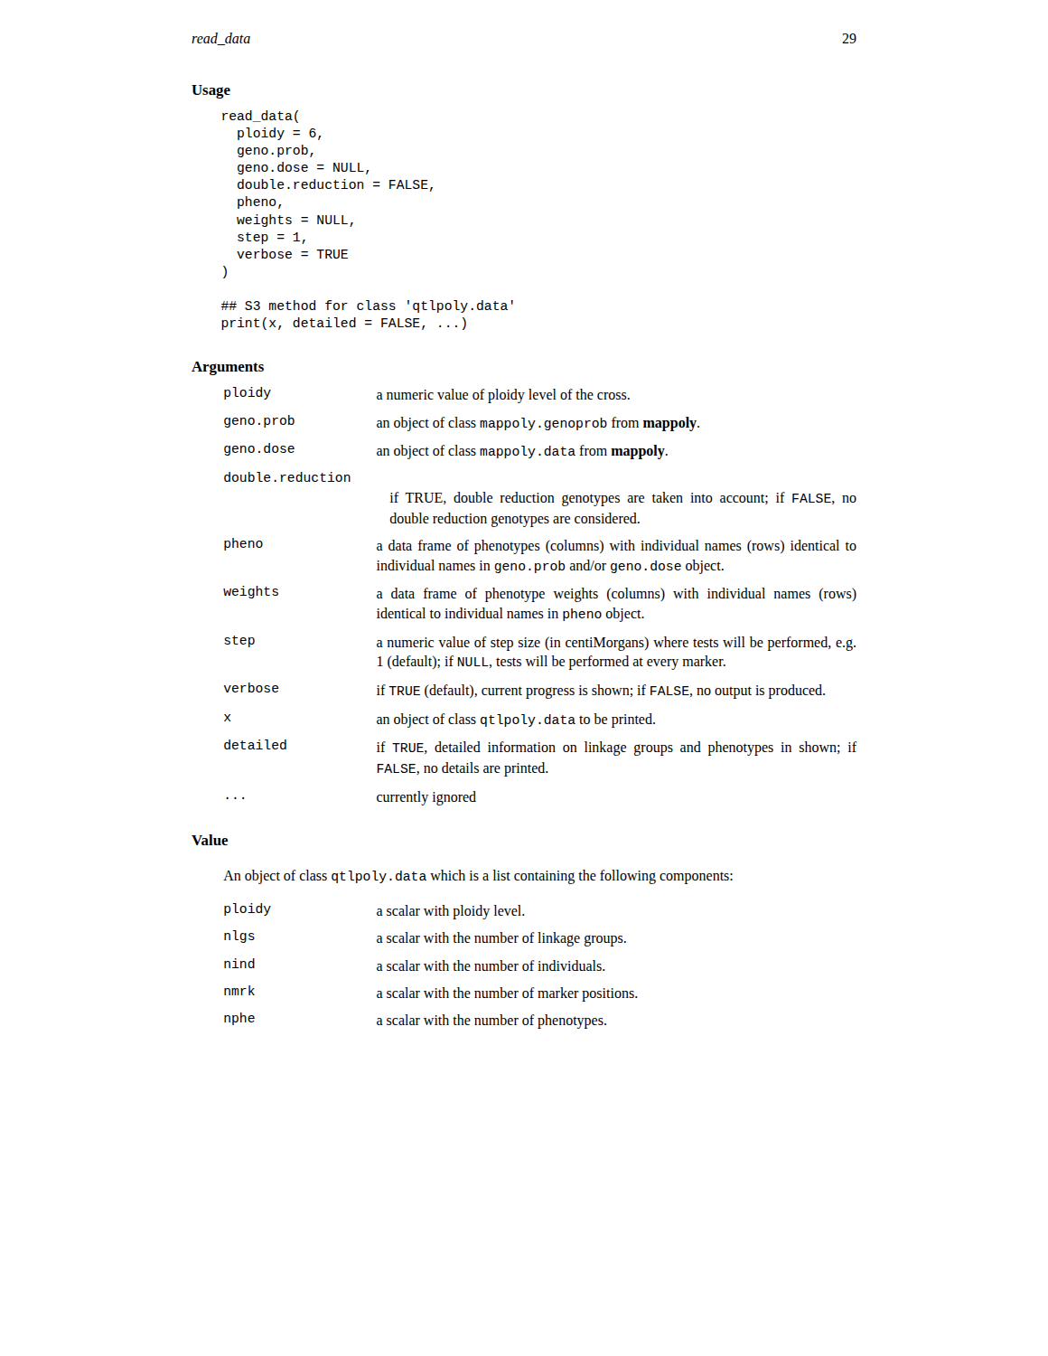read_data 29
Usage
read_data(
  ploidy = 6,
  geno.prob,
  geno.dose = NULL,
  double.reduction = FALSE,
  pheno,
  weights = NULL,
  step = 1,
  verbose = TRUE
)

## S3 method for class 'qtlpoly.data'
print(x, detailed = FALSE, ...)
Arguments
ploidy
a numeric value of ploidy level of the cross.
geno.prob
an object of class mappoly.genoprob from mappoly.
geno.dose
an object of class mappoly.data from mappoly.
double.reduction
if TRUE, double reduction genotypes are taken into account; if FALSE, no double reduction genotypes are considered.
pheno
a data frame of phenotypes (columns) with individual names (rows) identical to individual names in geno.prob and/or geno.dose object.
weights
a data frame of phenotype weights (columns) with individual names (rows) identical to individual names in pheno object.
step
a numeric value of step size (in centiMorgans) where tests will be performed, e.g. 1 (default); if NULL, tests will be performed at every marker.
verbose
if TRUE (default), current progress is shown; if FALSE, no output is produced.
x
an object of class qtlpoly.data to be printed.
detailed
if TRUE, detailed information on linkage groups and phenotypes in shown; if FALSE, no details are printed.
...
currently ignored
Value
An object of class qtlpoly.data which is a list containing the following components:
ploidy
a scalar with ploidy level.
nlgs
a scalar with the number of linkage groups.
nind
a scalar with the number of individuals.
nmrk
a scalar with the number of marker positions.
nphe
a scalar with the number of phenotypes.